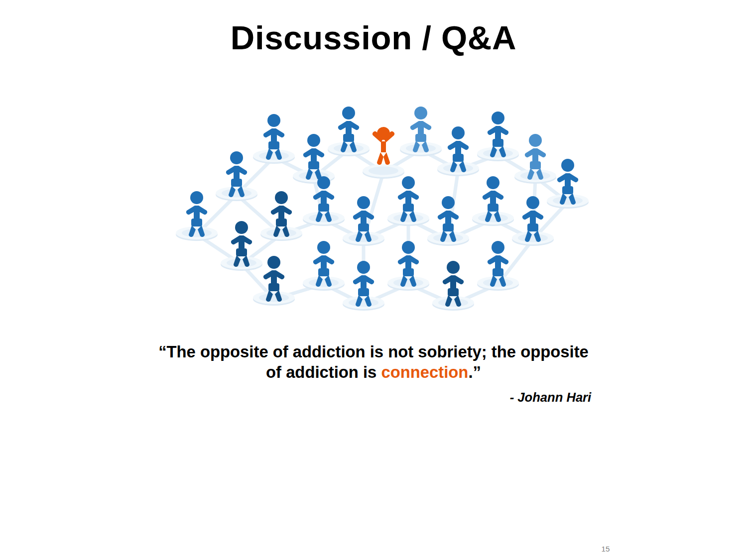Discussion / Q&A
Network of connected people Stylized blue human figures standing on round platforms linked together by lines, with one orange figure raising its arms near the center.
“The opposite of addiction is not sobriety; the opposite of addiction is connection.” - Johann Hari
15